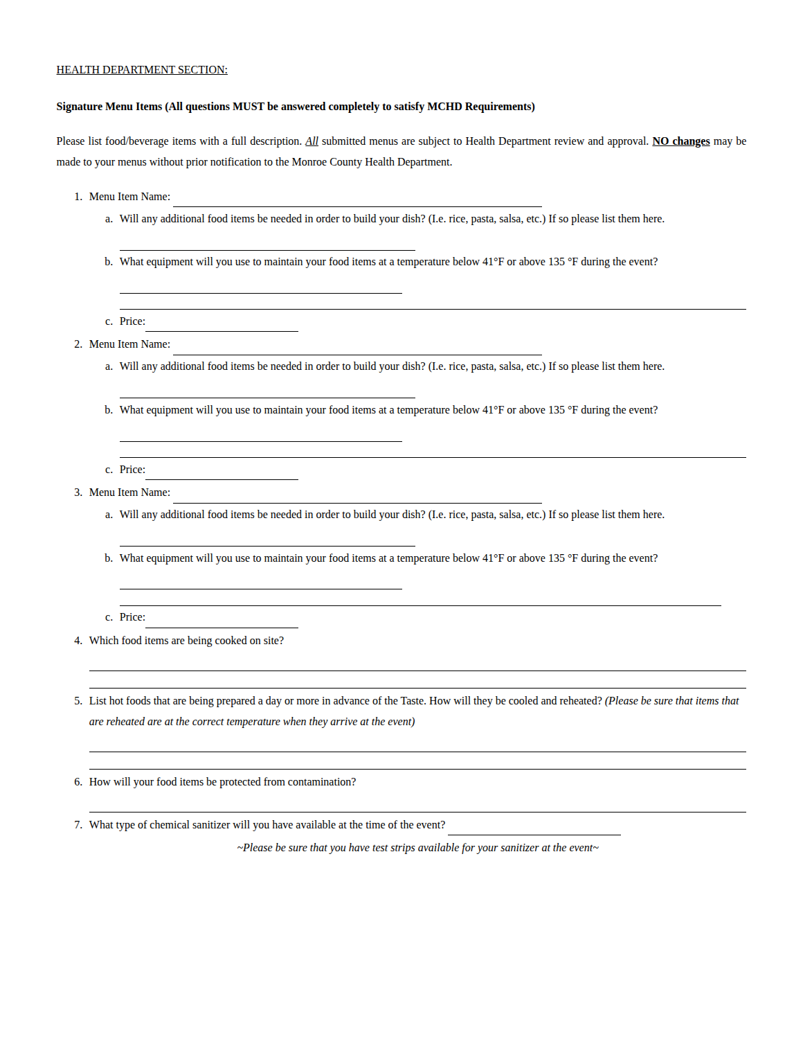HEALTH DEPARTMENT SECTION:
Signature Menu Items (All questions MUST be answered completely to satisfy MCHD Requirements)
Please list food/beverage items with a full description. All submitted menus are subject to Health Department review and approval. NO changes may be made to your menus without prior notification to the Monroe County Health Department.
Menu Item Name:
Will any additional food items be needed in order to build your dish? (I.e. rice, pasta, salsa, etc.) If so please list them here.
What equipment will you use to maintain your food items at a temperature below 41°F or above 135 °F during the event?
Price:
Menu Item Name:
Will any additional food items be needed in order to build your dish? (I.e. rice, pasta, salsa, etc.) If so please list them here.
What equipment will you use to maintain your food items at a temperature below 41°F or above 135 °F during the event?
Price:
Menu Item Name:
Will any additional food items be needed in order to build your dish? (I.e. rice, pasta, salsa, etc.) If so please list them here.
What equipment will you use to maintain your food items at a temperature below 41°F or above 135 °F during the event?
Price:
Which food items are being cooked on site?
List hot foods that are being prepared a day or more in advance of the Taste. How will they be cooled and reheated? (Please be sure that items that are reheated are at the correct temperature when they arrive at the event)
How will your food items be protected from contamination?
What type of chemical sanitizer will you have available at the time of the event?
~Please be sure that you have test strips available for your sanitizer at the event~